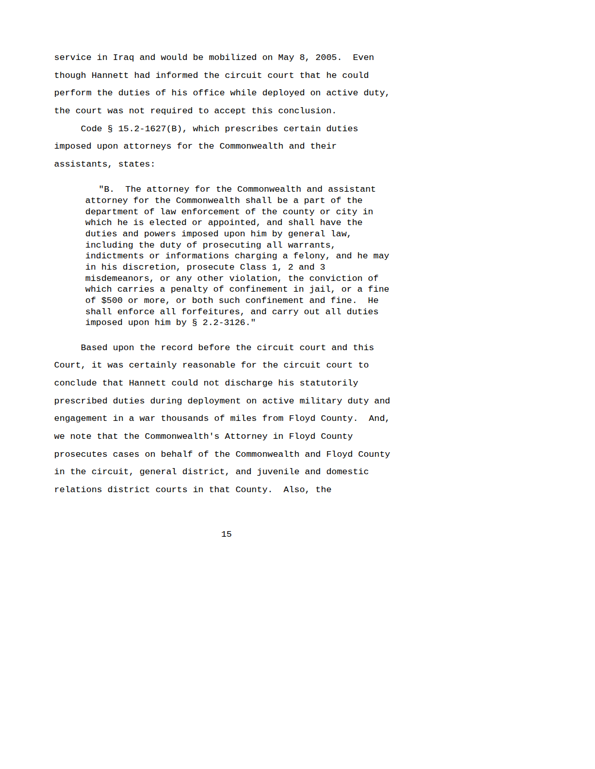service in Iraq and would be mobilized on May 8, 2005. Even though Hannett had informed the circuit court that he could perform the duties of his office while deployed on active duty, the court was not required to accept this conclusion.
Code § 15.2-1627(B), which prescribes certain duties imposed upon attorneys for the Commonwealth and their assistants, states:
"B. The attorney for the Commonwealth and assistant attorney for the Commonwealth shall be a part of the department of law enforcement of the county or city in which he is elected or appointed, and shall have the duties and powers imposed upon him by general law, including the duty of prosecuting all warrants, indictments or informations charging a felony, and he may in his discretion, prosecute Class 1, 2 and 3 misdemeanors, or any other violation, the conviction of which carries a penalty of confinement in jail, or a fine of $500 or more, or both such confinement and fine. He shall enforce all forfeitures, and carry out all duties imposed upon him by § 2.2-3126."
Based upon the record before the circuit court and this Court, it was certainly reasonable for the circuit court to conclude that Hannett could not discharge his statutorily prescribed duties during deployment on active military duty and engagement in a war thousands of miles from Floyd County. And, we note that the Commonwealth's Attorney in Floyd County prosecutes cases on behalf of the Commonwealth and Floyd County in the circuit, general district, and juvenile and domestic relations district courts in that County. Also, the
15